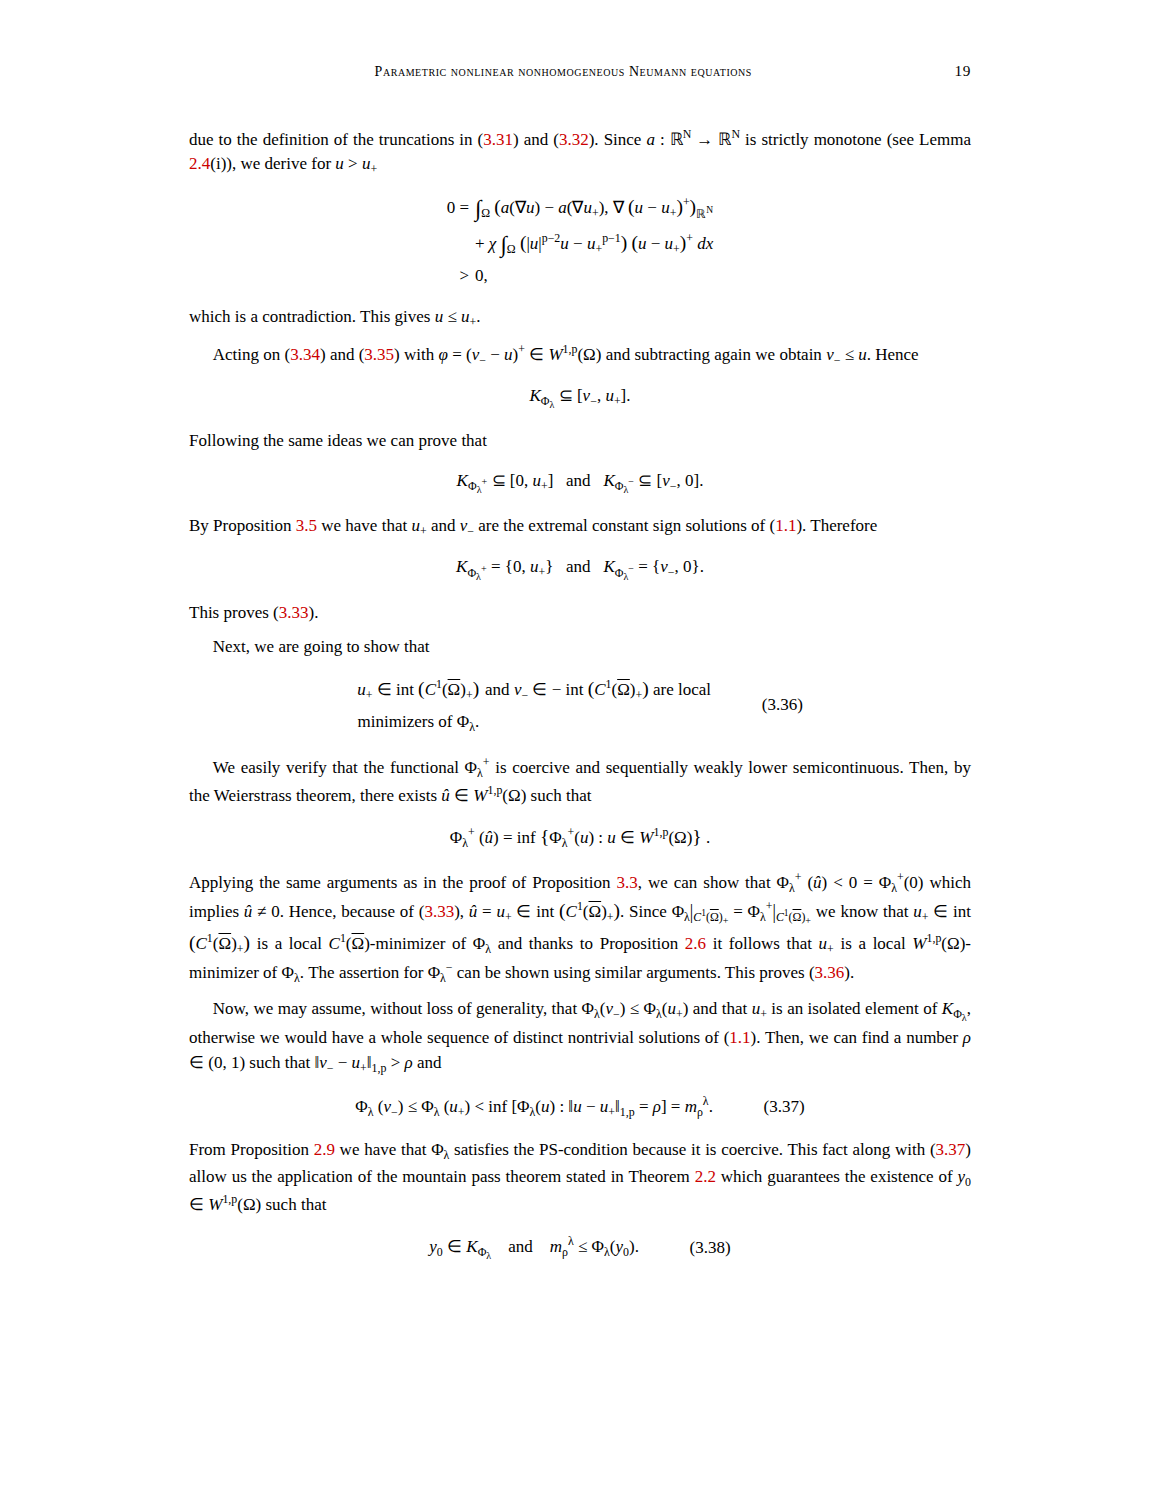Parametric nonlinear nonhomogeneous Neumann equations 19
due to the definition of the truncations in (3.31) and (3.32). Since a : ℝN → ℝN is strictly monotone (see Lemma 2.4(i)), we derive for u > u+
0 = ∫Ω (a(∇u) − a(∇u+), ∇ (u − u+)+)ℝN + χ ∫Ω (|u|p−2u − u+p−1) (u − u+)+ dx > 0,
which is a contradiction. This gives u ≤ u+.
Acting on (3.34) and (3.35) with φ = (v− − u)+ ∈ W1,p(Ω) and subtracting again we obtain v− ≤ u. Hence
KΦλ ⊆ [v−, u+].
Following the same ideas we can prove that
KΦλ+ ⊆ [0, u+] and KΦλ− ⊆ [v−, 0].
By Proposition 3.5 we have that u+ and v− are the extremal constant sign solutions of (1.1). Therefore
KΦλ+ = {0, u+} and KΦλ− = {v−, 0}.
This proves (3.33).
Next, we are going to show that
u+ ∈ int (C1(Ω)+) and v− ∈ − int (C1(Ω)+) are local minimizers of Φλ. (3.36)
We easily verify that the functional Φλ+ is coercive and sequentially weakly lower semicontinuous. Then, by the Weierstrass theorem, there exists û ∈ W1,p(Ω) such that
Φλ+ (û) = inf {Φλ+(u) : u ∈ W1,p(Ω)} .
Applying the same arguments as in the proof of Proposition 3.3, we can show that Φλ+ (û) < 0 = Φλ+(0) which implies û ≠ 0. Hence, because of (3.33), û = u+ ∈ int (C1(Ω)+). Since Φλ|C1(Ω)+ = Φλ+|C1(Ω)+ we know that u+ ∈ int (C1(Ω)+) is a local C1(Ω)-minimizer of Φλ and thanks to Proposition 2.6 it follows that u+ is a local W1,p(Ω)-minimizer of Φλ. The assertion for Φλ− can be shown using similar arguments. This proves (3.36).
Now, we may assume, without loss of generality, that Φλ(v−) ≤ Φλ(u+) and that u+ is an isolated element of KΦλ, otherwise we would have a whole sequence of distinct nontrivial solutions of (1.1). Then, we can find a number ρ ∈ (0, 1) such that ‖v− − u+‖1,p > ρ and
Φλ (v−) ≤ Φλ (u+) < inf [Φλ(u) : ‖u − u+‖1,p = ρ] = mρλ. (3.37)
From Proposition 2.9 we have that Φλ satisfies the PS-condition because it is coercive. This fact along with (3.37) allow us the application of the mountain pass theorem stated in Theorem 2.2 which guarantees the existence of y0 ∈ W1,p(Ω) such that
y0 ∈ KΦλ and mρλ ≤ Φλ(y0). (3.38)